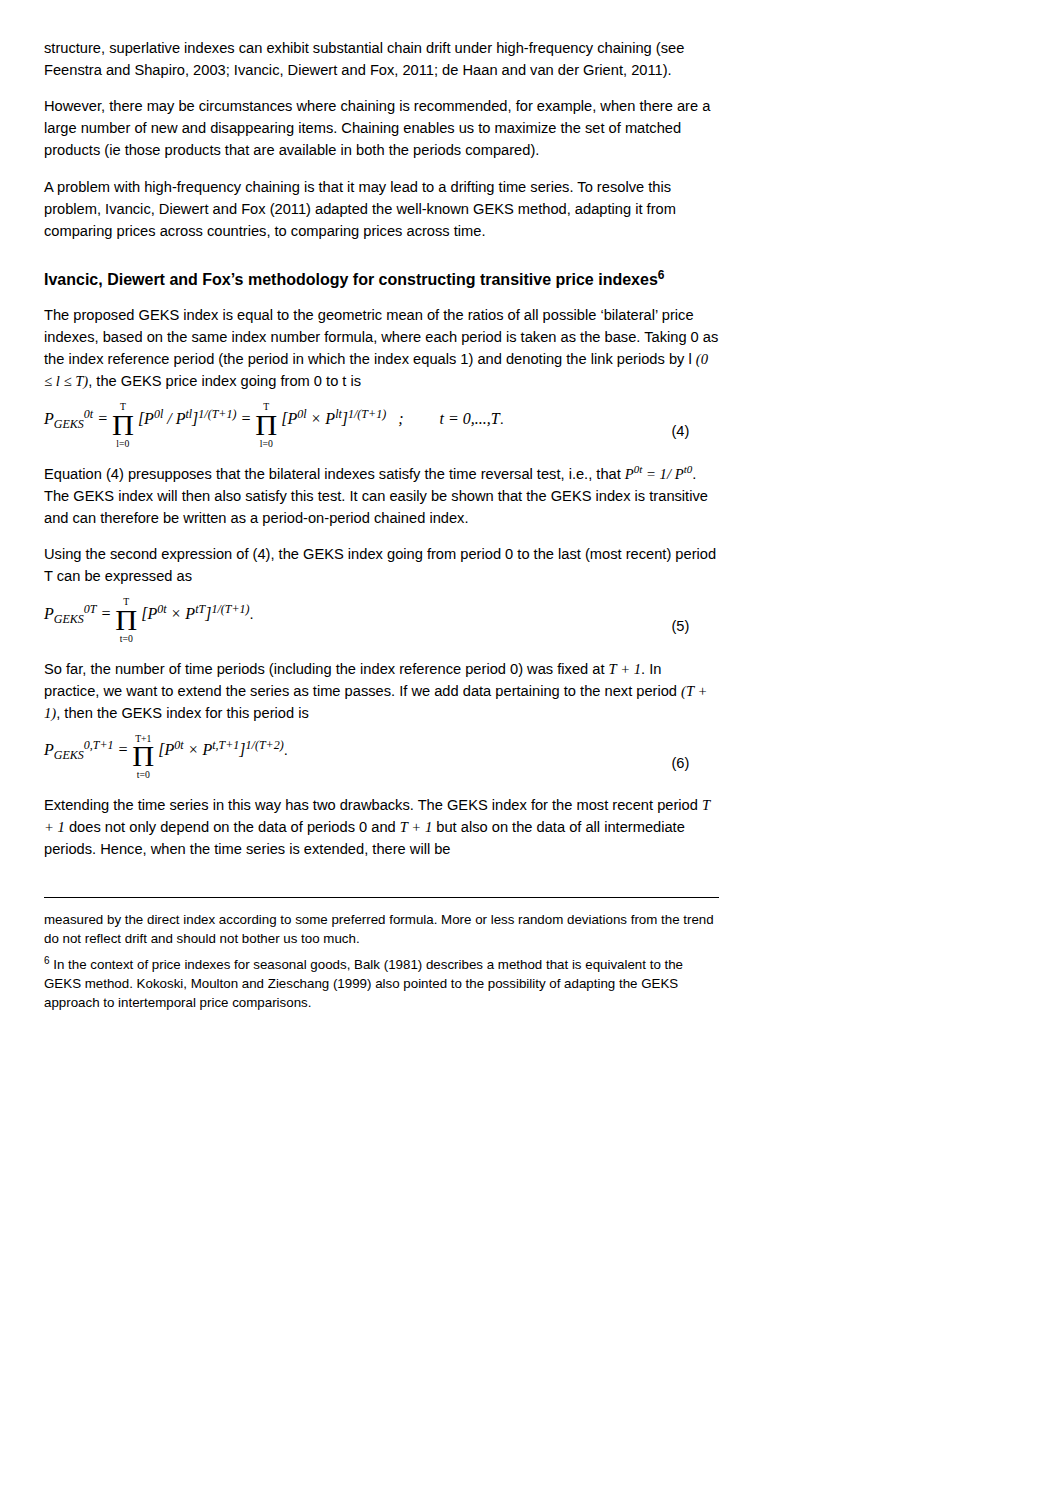structure, superlative indexes can exhibit substantial chain drift under high-frequency chaining (see Feenstra and Shapiro, 2003; Ivancic, Diewert and Fox, 2011; de Haan and van der Grient, 2011).
However, there may be circumstances where chaining is recommended, for example, when there are a large number of new and disappearing items. Chaining enables us to maximize the set of matched products (ie those products that are available in both the periods compared).
A problem with high-frequency chaining is that it may lead to a drifting time series. To resolve this problem, Ivancic, Diewert and Fox (2011) adapted the well-known GEKS method, adapting it from comparing prices across countries, to comparing prices across time.
Ivancic, Diewert and Fox’s methodology for constructing transitive price indexes6
The proposed GEKS index is equal to the geometric mean of the ratios of all possible ‘bilateral’ price indexes, based on the same index number formula, where each period is taken as the base. Taking 0 as the index reference period (the period in which the index equals 1) and denoting the link periods by l (0 ≤ l ≤ T), the GEKS price index going from 0 to t is
PGEKS0t = ΠTl=0 [P0l / Ptl]1/(T+1) = ΠTl=0 [P0l × Plt]1/(T+1) ; t = 0,...,T. (4)
Equation (4) presupposes that the bilateral indexes satisfy the time reversal test, i.e., that P0t = 1/ Pt0. The GEKS index will then also satisfy this test. It can easily be shown that the GEKS index is transitive and can therefore be written as a period-on-period chained index.
Using the second expression of (4), the GEKS index going from period 0 to the last (most recent) period T can be expressed as
PGEKS0T = ΠTt=0 [P0t × PtT]1/(T+1). (5)
So far, the number of time periods (including the index reference period 0) was fixed at T + 1. In practice, we want to extend the series as time passes. If we add data pertaining to the next period (T + 1), then the GEKS index for this period is
PGEKS0,T+1 = ΠT+1 t=0 [P0t × Pt,T+1]1/(T+2). (6)
Extending the time series in this way has two drawbacks. The GEKS index for the most recent period T + 1 does not only depend on the data of periods 0 and T + 1 but also on the data of all intermediate periods. Hence, when the time series is extended, there will be
measured by the direct index according to some preferred formula. More or less random deviations from the trend do not reflect drift and should not bother us too much.
6 In the context of price indexes for seasonal goods, Balk (1981) describes a method that is equivalent to the GEKS method. Kokoski, Moulton and Zieschang (1999) also pointed to the possibility of adapting the GEKS approach to intertemporal price comparisons.